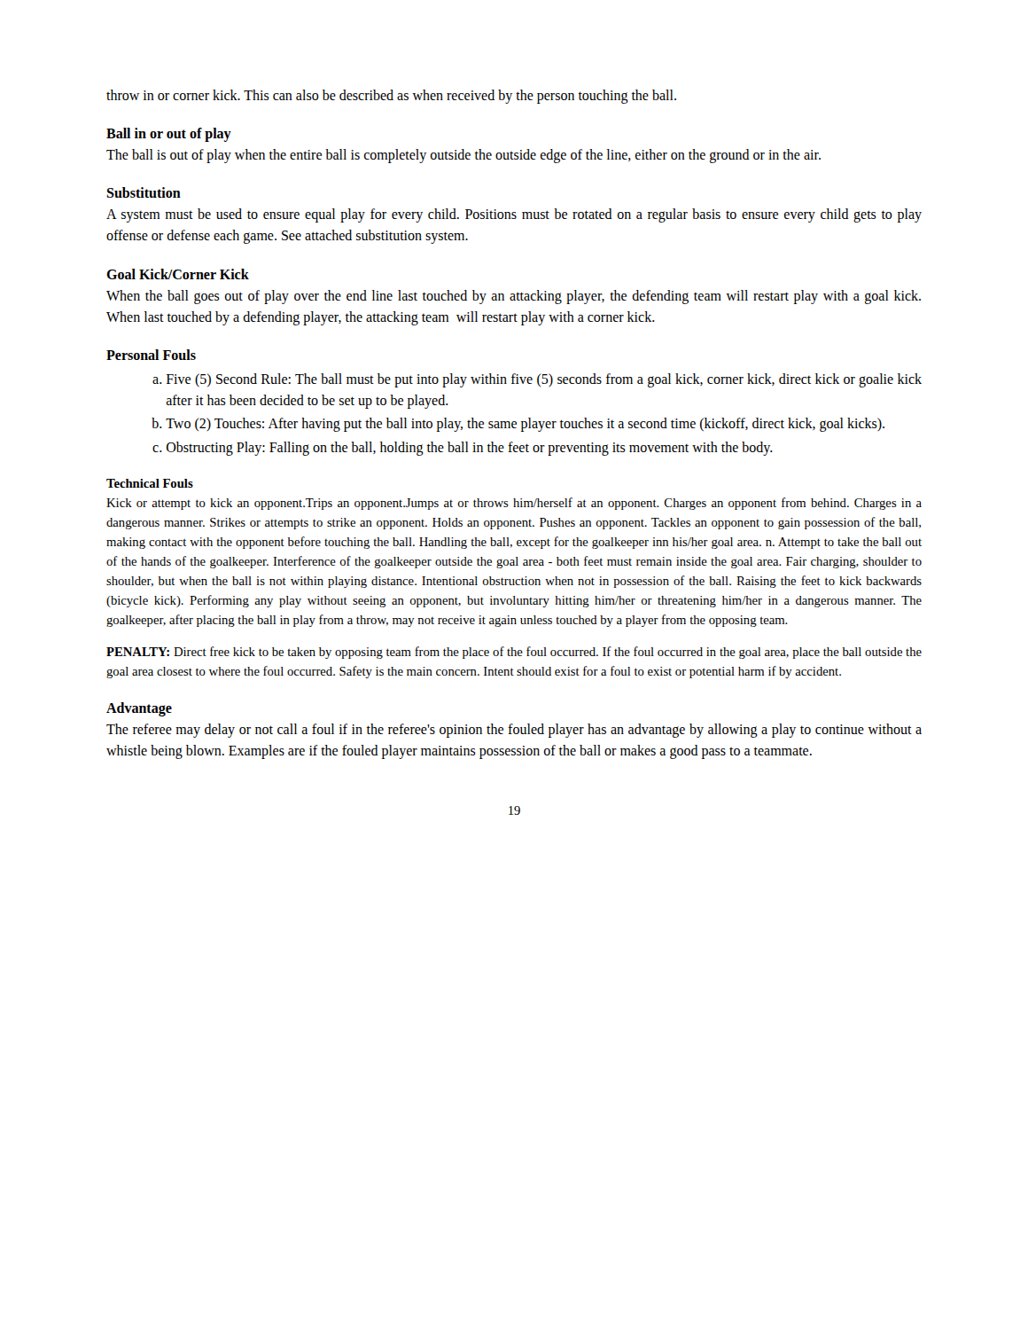throw in or corner kick. This can also be described as when received by the person touching the ball.
Ball in or out of play
The ball is out of play when the entire ball is completely outside the outside edge of the line, either on the ground or in the air.
Substitution
A system must be used to ensure equal play for every child. Positions must be rotated on a regular basis to ensure every child gets to play offense or defense each game. See attached substitution system.
Goal Kick/Corner Kick
When the ball goes out of play over the end line last touched by an attacking player, the defending team will restart play with a goal kick. When last touched by a defending player, the attacking team will restart play with a corner kick.
Personal Fouls
Five (5) Second Rule: The ball must be put into play within five (5) seconds from a goal kick, corner kick, direct kick or goalie kick after it has been decided to be set up to be played.
Two (2) Touches: After having put the ball into play, the same player touches it a second time (kickoff, direct kick, goal kicks).
Obstructing Play: Falling on the ball, holding the ball in the feet or preventing its movement with the body.
Technical Fouls
Kick or attempt to kick an opponent.Trips an opponent.Jumps at or throws him/herself at an opponent. Charges an opponent from behind. Charges in a dangerous manner. Strikes or attempts to strike an opponent. Holds an opponent. Pushes an opponent. Tackles an opponent to gain possession of the ball, making contact with the opponent before touching the ball. Handling the ball, except for the goalkeeper inn his/her goal area. n. Attempt to take the ball out of the hands of the goalkeeper. Interference of the goalkeeper outside the goal area - both feet must remain inside the goal area. Fair charging, shoulder to shoulder, but when the ball is not within playing distance. Intentional obstruction when not in possession of the ball. Raising the feet to kick backwards (bicycle kick). Performing any play without seeing an opponent, but involuntary hitting him/her or threatening him/her in a dangerous manner. The goalkeeper, after placing the ball in play from a throw, may not receive it again unless touched by a player from the opposing team.
PENALTY: Direct free kick to be taken by opposing team from the place of the foul occurred. If the foul occurred in the goal area, place the ball outside the goal area closest to where the foul occurred. Safety is the main concern. Intent should exist for a foul to exist or potential harm if by accident.
Advantage
The referee may delay or not call a foul if in the referee's opinion the fouled player has an advantage by allowing a play to continue without a whistle being blown. Examples are if the fouled player maintains possession of the ball or makes a good pass to a teammate.
19